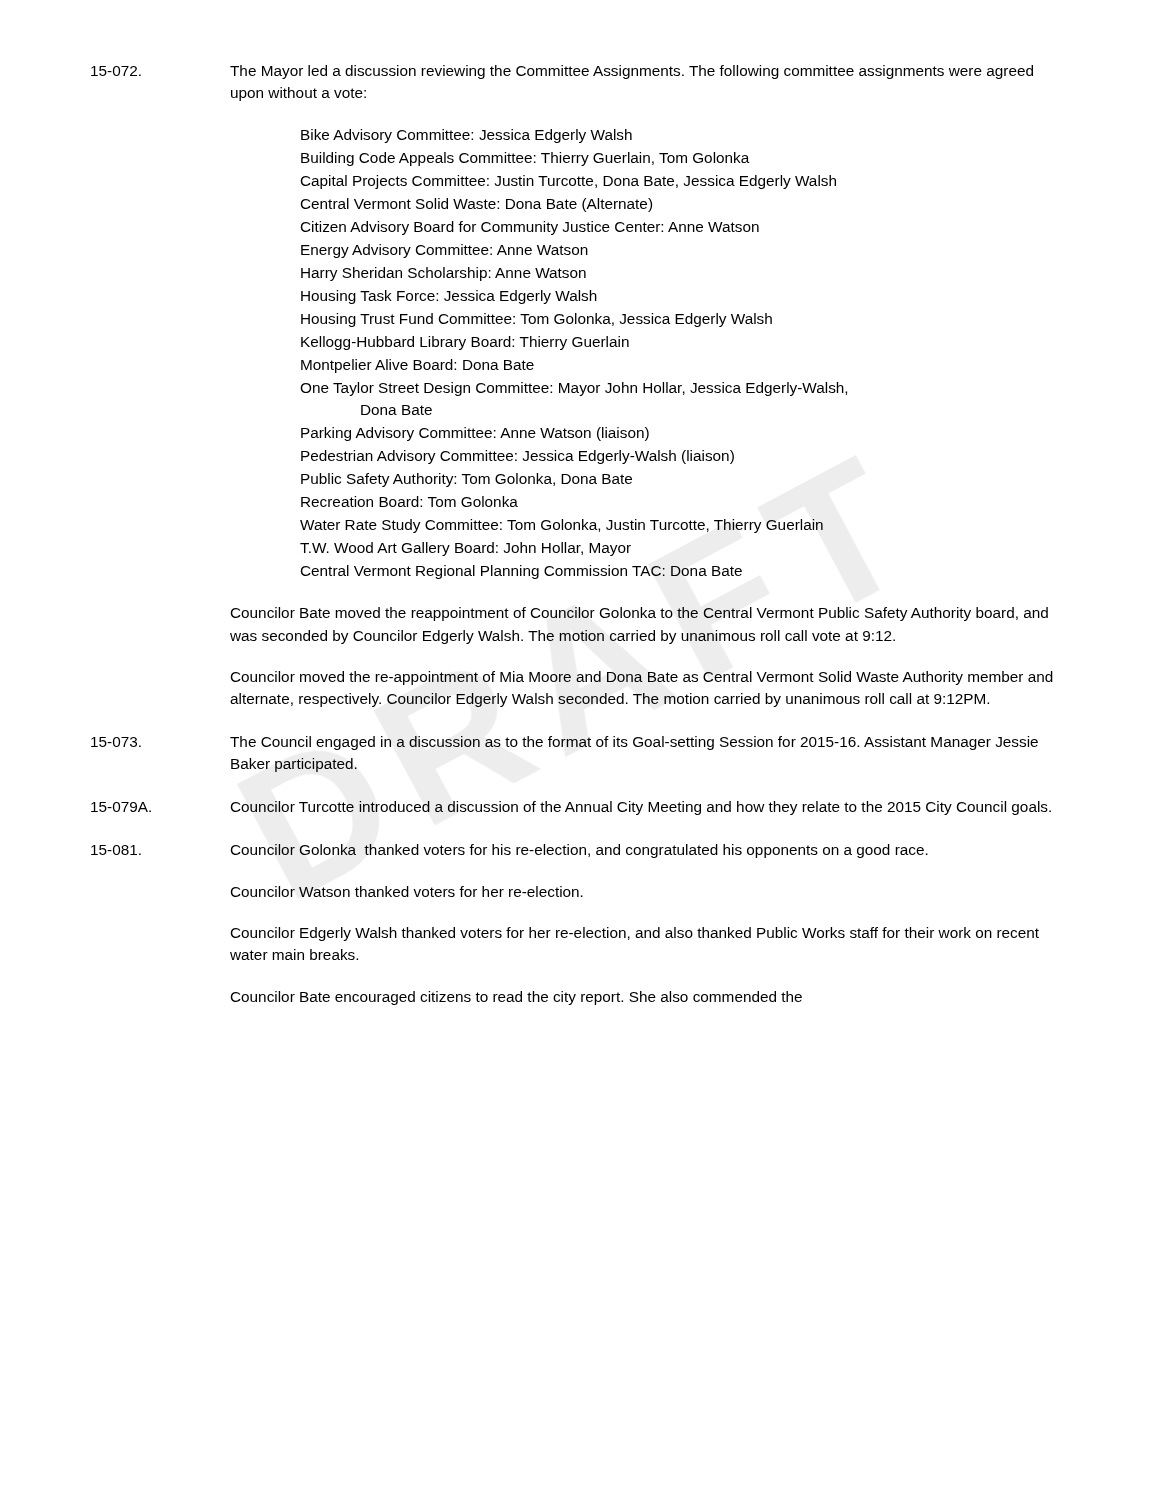DRAFT
15-072.
The Mayor led a discussion reviewing the Committee Assignments. The following committee assignments were agreed upon without a vote:
Bike Advisory Committee: Jessica Edgerly Walsh
Building Code Appeals Committee: Thierry Guerlain, Tom Golonka
Capital Projects Committee: Justin Turcotte, Dona Bate, Jessica Edgerly Walsh
Central Vermont Solid Waste: Dona Bate (Alternate)
Citizen Advisory Board for Community Justice Center: Anne Watson
Energy Advisory Committee: Anne Watson
Harry Sheridan Scholarship: Anne Watson
Housing Task Force: Jessica Edgerly Walsh
Housing Trust Fund Committee: Tom Golonka, Jessica Edgerly Walsh
Kellogg-Hubbard Library Board: Thierry Guerlain
Montpelier Alive Board: Dona Bate
One Taylor Street Design Committee: Mayor John Hollar, Jessica Edgerly-Walsh,
Dona Bate
Parking Advisory Committee: Anne Watson (liaison)
Pedestrian Advisory Committee: Jessica Edgerly-Walsh (liaison)
Public Safety Authority: Tom Golonka, Dona Bate
Recreation Board: Tom Golonka
Water Rate Study Committee: Tom Golonka, Justin Turcotte, Thierry Guerlain
T.W. Wood Art Gallery Board: John Hollar, Mayor
Central Vermont Regional Planning Commission TAC: Dona Bate
Councilor Bate moved the reappointment of Councilor Golonka to the Central Vermont Public Safety Authority board, and was seconded by Councilor Edgerly Walsh. The motion carried by unanimous roll call vote at 9:12.
Councilor moved the re-appointment of Mia Moore and Dona Bate as Central Vermont Solid Waste Authority member and alternate, respectively. Councilor Edgerly Walsh seconded. The motion carried by unanimous roll call at 9:12PM.
15-073.
The Council engaged in a discussion as to the format of its Goal-setting Session for 2015-16. Assistant Manager Jessie Baker participated.
15-079A.
Councilor Turcotte introduced a discussion of the Annual City Meeting and how they relate to the 2015 City Council goals.
15-081.
Councilor Golonka thanked voters for his re-election, and congratulated his opponents on a good race.
Councilor Watson thanked voters for her re-election.
Councilor Edgerly Walsh thanked voters for her re-election, and also thanked Public Works staff for their work on recent water main breaks.
Councilor Bate encouraged citizens to read the city report. She also commended the